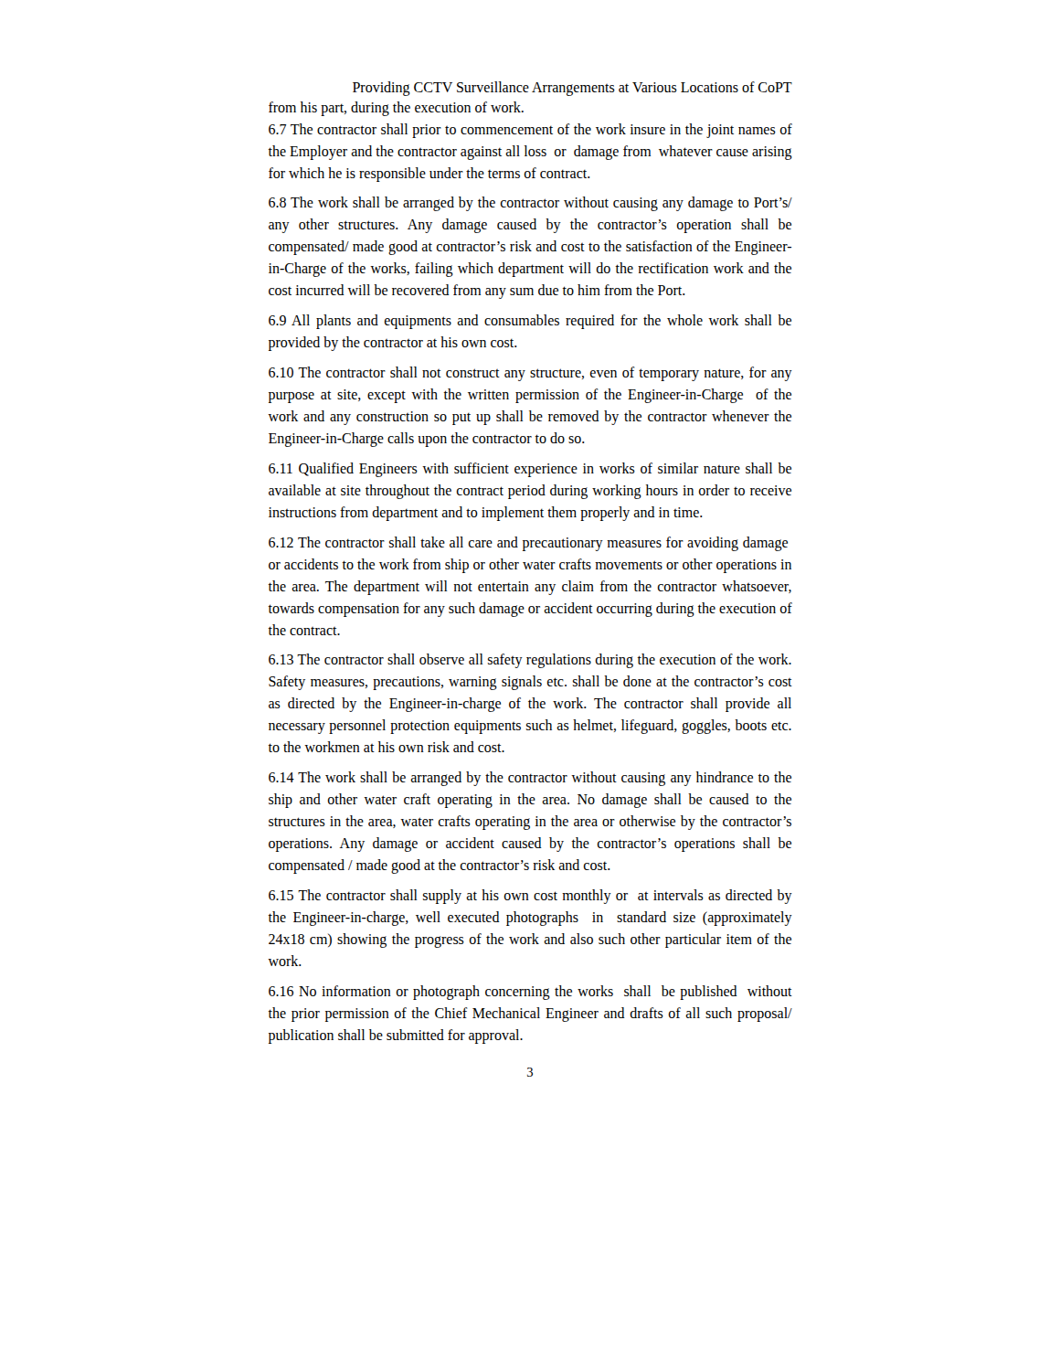Providing CCTV Surveillance Arrangements at Various Locations of CoPT
from his part, during the execution of work.
6.7 The contractor shall prior to commencement of the work insure in the joint names of the Employer and the contractor against all loss or damage from whatever cause arising for which he is responsible under the terms of contract.
6.8 The work shall be arranged by the contractor without causing any damage to Port’s/ any other structures. Any damage caused by the contractor’s operation shall be compensated/ made good at contractor’s risk and cost to the satisfaction of the Engineer-in-Charge of the works, failing which department will do the rectification work and the cost incurred will be recovered from any sum due to him from the Port.
6.9 All plants and equipments and consumables required for the whole work shall be provided by the contractor at his own cost.
6.10 The contractor shall not construct any structure, even of temporary nature, for any purpose at site, except with the written permission of the Engineer-in-Charge of the work and any construction so put up shall be removed by the contractor whenever the Engineer-in-Charge calls upon the contractor to do so.
6.11 Qualified Engineers with sufficient experience in works of similar nature shall be available at site throughout the contract period during working hours in order to receive instructions from department and to implement them properly and in time.
6.12 The contractor shall take all care and precautionary measures for avoiding damage or accidents to the work from ship or other water crafts movements or other operations in the area. The department will not entertain any claim from the contractor whatsoever, towards compensation for any such damage or accident occurring during the execution of the contract.
6.13 The contractor shall observe all safety regulations during the execution of the work. Safety measures, precautions, warning signals etc. shall be done at the contractor’s cost as directed by the Engineer-in-charge of the work. The contractor shall provide all necessary personnel protection equipments such as helmet, lifeguard, goggles, boots etc. to the workmen at his own risk and cost.
6.14 The work shall be arranged by the contractor without causing any hindrance to the ship and other water craft operating in the area. No damage shall be caused to the structures in the area, water crafts operating in the area or otherwise by the contractor’s operations. Any damage or accident caused by the contractor’s operations shall be compensated / made good at the contractor’s risk and cost.
6.15 The contractor shall supply at his own cost monthly or at intervals as directed by the Engineer-in-charge, well executed photographs in standard size (approximately 24x18 cm) showing the progress of the work and also such other particular item of the work.
6.16 No information or photograph concerning the works shall be published without the prior permission of the Chief Mechanical Engineer and drafts of all such proposal/ publication shall be submitted for approval.
3